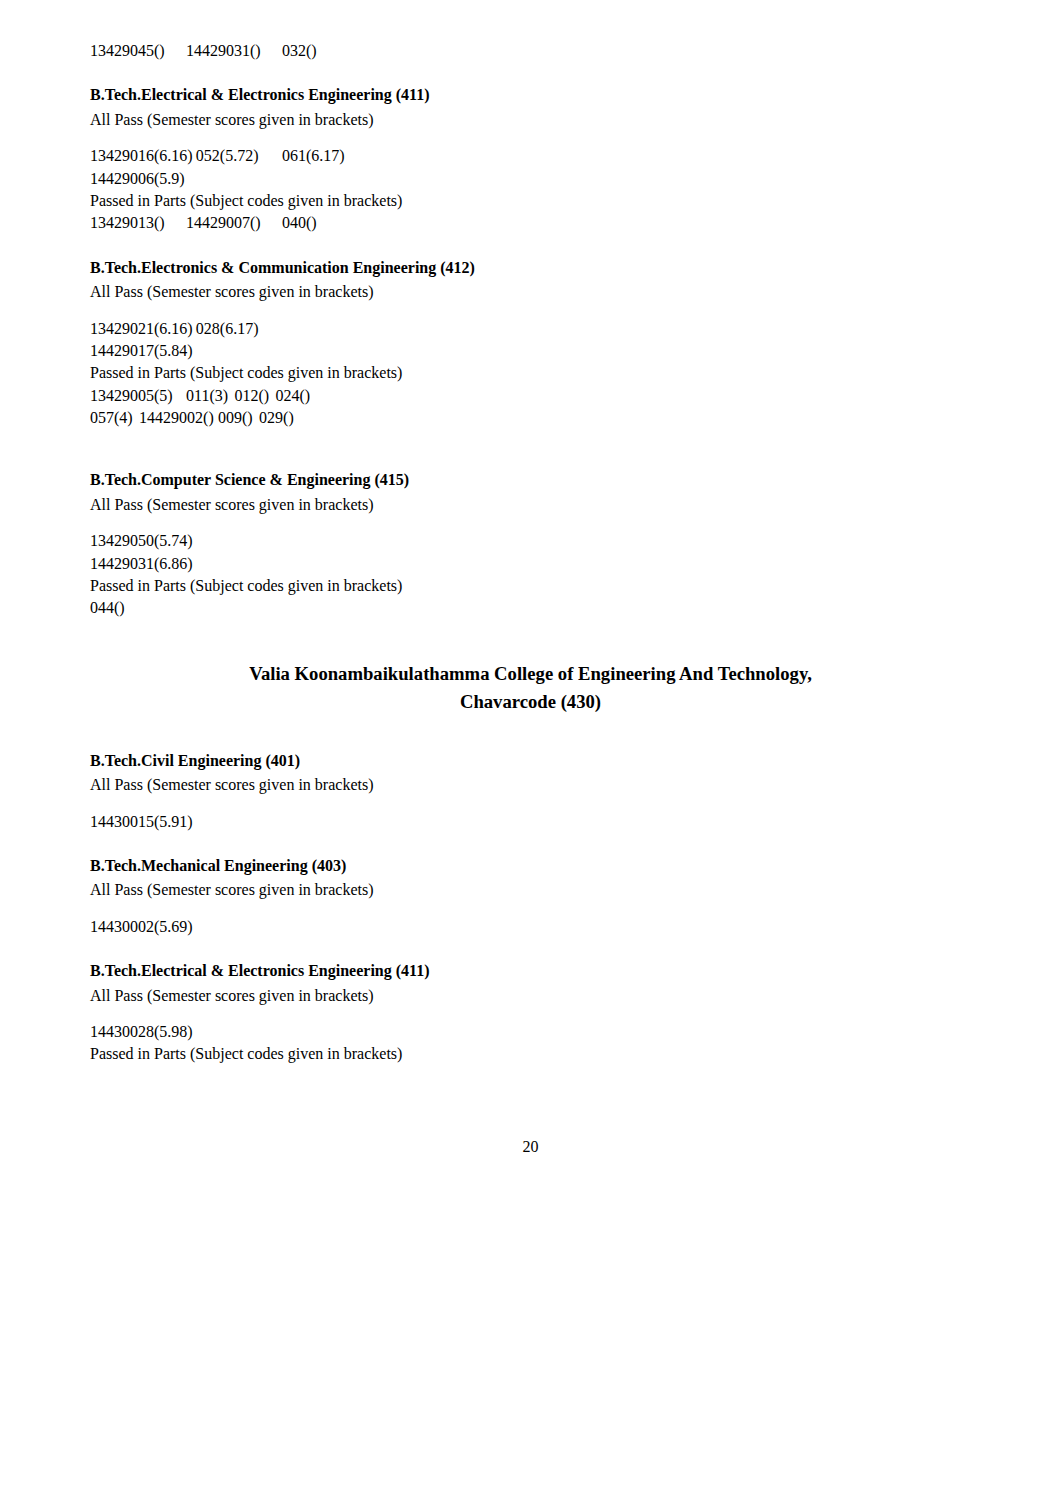13429045() 14429031() 032()
B.Tech.Electrical & Electronics Engineering (411)
All Pass (Semester scores given in brackets)
13429016(6.16) 052(5.72) 061(6.17)
14429006(5.9)
Passed in Parts (Subject codes given in brackets)
13429013() 14429007() 040()
B.Tech.Electronics & Communication Engineering (412)
All Pass (Semester scores given in brackets)
13429021(6.16) 028(6.17)
14429017(5.84)
Passed in Parts (Subject codes given in brackets)
13429005(5) 011(3)  012()  024()
057(4)  14429002() 009()  029()
B.Tech.Computer Science & Engineering (415)
All Pass (Semester scores given in brackets)
13429050(5.74)
14429031(6.86)
Passed in Parts (Subject codes given in brackets)
044()
Valia Koonambaikulathamma College of Engineering And Technology,
Chavarcode (430)
B.Tech.Civil Engineering (401)
All Pass (Semester scores given in brackets)
14430015(5.91)
B.Tech.Mechanical Engineering (403)
All Pass (Semester scores given in brackets)
14430002(5.69)
B.Tech.Electrical & Electronics Engineering (411)
All Pass (Semester scores given in brackets)
14430028(5.98)
Passed in Parts (Subject codes given in brackets)
20